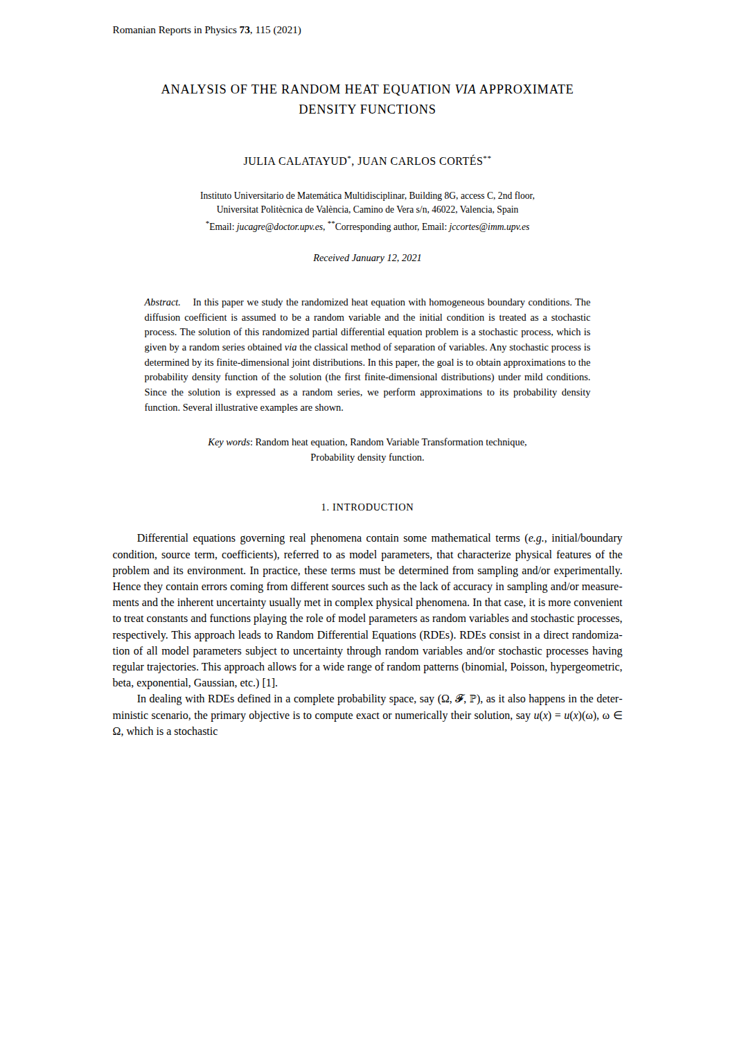Romanian Reports in Physics 73, 115 (2021)
ANALYSIS OF THE RANDOM HEAT EQUATION VIA APPROXIMATE
DENSITY FUNCTIONS
JULIA CALATAYUD*, JUAN CARLOS CORTÉS**
Instituto Universitario de Matemática Multidisciplinar, Building 8G, access C, 2nd floor,
Universitat Politècnica de València, Camino de Vera s/n, 46022, Valencia, Spain
*Email: jucagre@doctor.upv.es, **Corresponding author, Email: jccortes@imm.upv.es
Received January 12, 2021
Abstract. In this paper we study the randomized heat equation with homogeneous boundary conditions. The diffusion coefficient is assumed to be a random variable and the initial condition is treated as a stochastic process. The solution of this randomized partial differential equation problem is a stochastic process, which is given by a random series obtained via the classical method of separation of variables. Any stochastic process is determined by its finite-dimensional joint distributions. In this paper, the goal is to obtain approximations to the probability density function of the solution (the first finite-dimensional distributions) under mild conditions. Since the solution is expressed as a random series, we perform approximations to its probability density function. Several illustrative examples are shown.
Key words: Random heat equation, Random Variable Transformation technique,
Probability density function.
1. INTRODUCTION
Differential equations governing real phenomena contain some mathematical terms (e.g., initial/boundary condition, source term, coefficients), referred to as model parameters, that characterize physical features of the problem and its environment. In practice, these terms must be determined from sampling and/or experimentally. Hence they contain errors coming from different sources such as the lack of accuracy in sampling and/or measurements and the inherent uncertainty usually met in complex physical phenomena. In that case, it is more convenient to treat constants and functions playing the role of model parameters as random variables and stochastic processes, respectively. This approach leads to Random Differential Equations (RDEs). RDEs consist in a direct randomization of all model parameters subject to uncertainty through random variables and/or stochastic processes having regular trajectories. This approach allows for a wide range of random patterns (binomial, Poisson, hypergeometric, beta, exponential, Gaussian, etc.) [1].
In dealing with RDEs defined in a complete probability space, say (Ω, 𝓕, ℙ), as it also happens in the deterministic scenario, the primary objective is to compute exact or numerically their solution, say u(x) = u(x)(ω), ω ∈ Ω, which is a stochastic